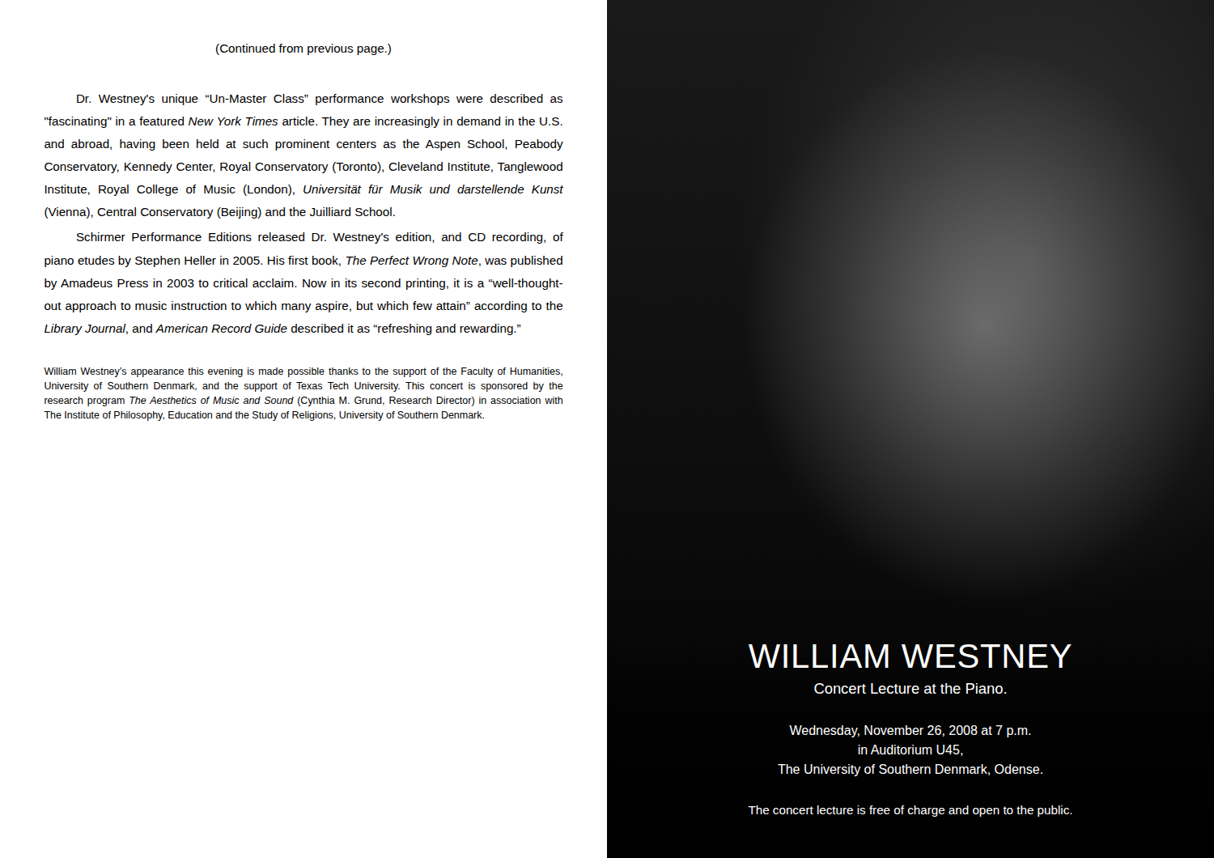(Continued from previous page.)
Dr. Westney's unique “Un-Master Class” performance workshops were described as "fascinating" in a featured New York Times article. They are increasingly in demand in the U.S. and abroad, having been held at such prominent centers as the Aspen School, Peabody Conservatory, Kennedy Center, Royal Conservatory (Toronto), Cleveland Institute, Tanglewood Institute, Royal College of Music (London), Universität für Musik und darstellende Kunst (Vienna), Central Conservatory (Beijing) and the Juilliard School.
Schirmer Performance Editions released Dr. Westney's edition, and CD recording, of piano etudes by Stephen Heller in 2005. His first book, The Perfect Wrong Note, was published by Amadeus Press in 2003 to critical acclaim. Now in its second printing, it is a “well-thought-out approach to music instruction to which many aspire, but which few attain” according to the Library Journal, and American Record Guide described it as “refreshing and rewarding.”
William Westney’s appearance this evening is made possible thanks to the support of the Faculty of Humanities, University of Southern Denmark, and the support of Texas Tech University. This concert is sponsored by the research program The Aesthetics of Music and Sound (Cynthia M. Grund, Research Director) in association with The Institute of Philosophy, Education and the Study of Religions, University of Southern Denmark.
WILLIAM WESTNEY
Concert Lecture at the Piano.
Wednesday, November 26, 2008 at 7 p.m.
in Auditorium U45,
The University of Southern Denmark, Odense.
The concert lecture is free of charge and open to the public.